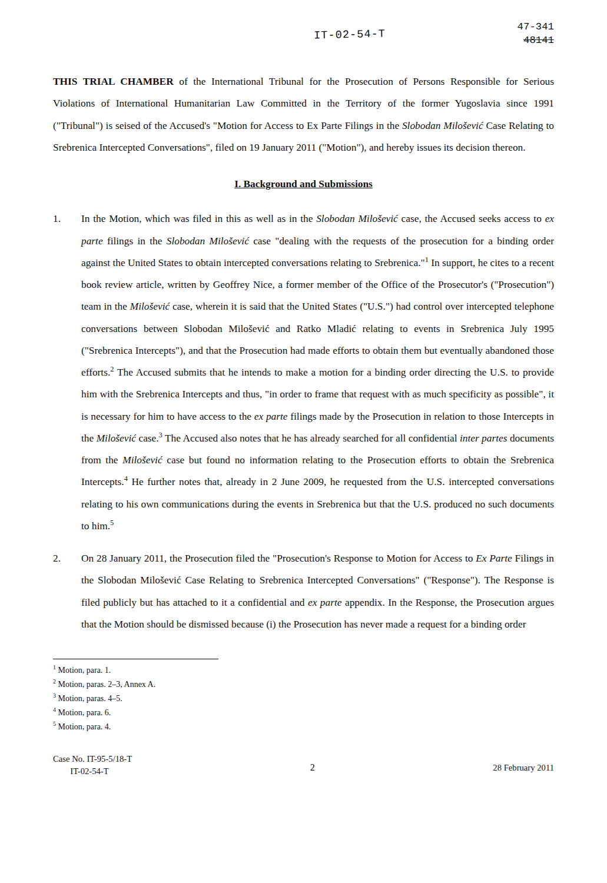IT-02-54-T
47-341
48141
THIS TRIAL CHAMBER of the International Tribunal for the Prosecution of Persons Responsible for Serious Violations of International Humanitarian Law Committed in the Territory of the former Yugoslavia since 1991 ("Tribunal") is seised of the Accused's "Motion for Access to Ex Parte Filings in the Slobodan Milošević Case Relating to Srebrenica Intercepted Conversations", filed on 19 January 2011 ("Motion"), and hereby issues its decision thereon.
I. Background and Submissions
1. In the Motion, which was filed in this as well as in the Slobodan Milošević case, the Accused seeks access to ex parte filings in the Slobodan Milošević case "dealing with the requests of the prosecution for a binding order against the United States to obtain intercepted conversations relating to Srebrenica."1 In support, he cites to a recent book review article, written by Geoffrey Nice, a former member of the Office of the Prosecutor's ("Prosecution") team in the Milošević case, wherein it is said that the United States ("U.S.") had control over intercepted telephone conversations between Slobodan Milošević and Ratko Mladić relating to events in Srebrenica July 1995 ("Srebrenica Intercepts"), and that the Prosecution had made efforts to obtain them but eventually abandoned those efforts.2 The Accused submits that he intends to make a motion for a binding order directing the U.S. to provide him with the Srebrenica Intercepts and thus, "in order to frame that request with as much specificity as possible", it is necessary for him to have access to the ex parte filings made by the Prosecution in relation to those Intercepts in the Milošević case.3 The Accused also notes that he has already searched for all confidential inter partes documents from the Milošević case but found no information relating to the Prosecution efforts to obtain the Srebrenica Intercepts.4 He further notes that, already in 2 June 2009, he requested from the U.S. intercepted conversations relating to his own communications during the events in Srebrenica but that the U.S. produced no such documents to him.5
2. On 28 January 2011, the Prosecution filed the "Prosecution's Response to Motion for Access to Ex Parte Filings in the Slobodan Milošević Case Relating to Srebrenica Intercepted Conversations" ("Response"). The Response is filed publicly but has attached to it a confidential and ex parte appendix. In the Response, the Prosecution argues that the Motion should be dismissed because (i) the Prosecution has never made a request for a binding order
1 Motion, para. 1.
2 Motion, paras. 2–3, Annex A.
3 Motion, paras. 4–5.
4 Motion, para. 6.
5 Motion, para. 4.
Case No. IT-95-5/18-T
IT-02-54-T
2
28 February 2011